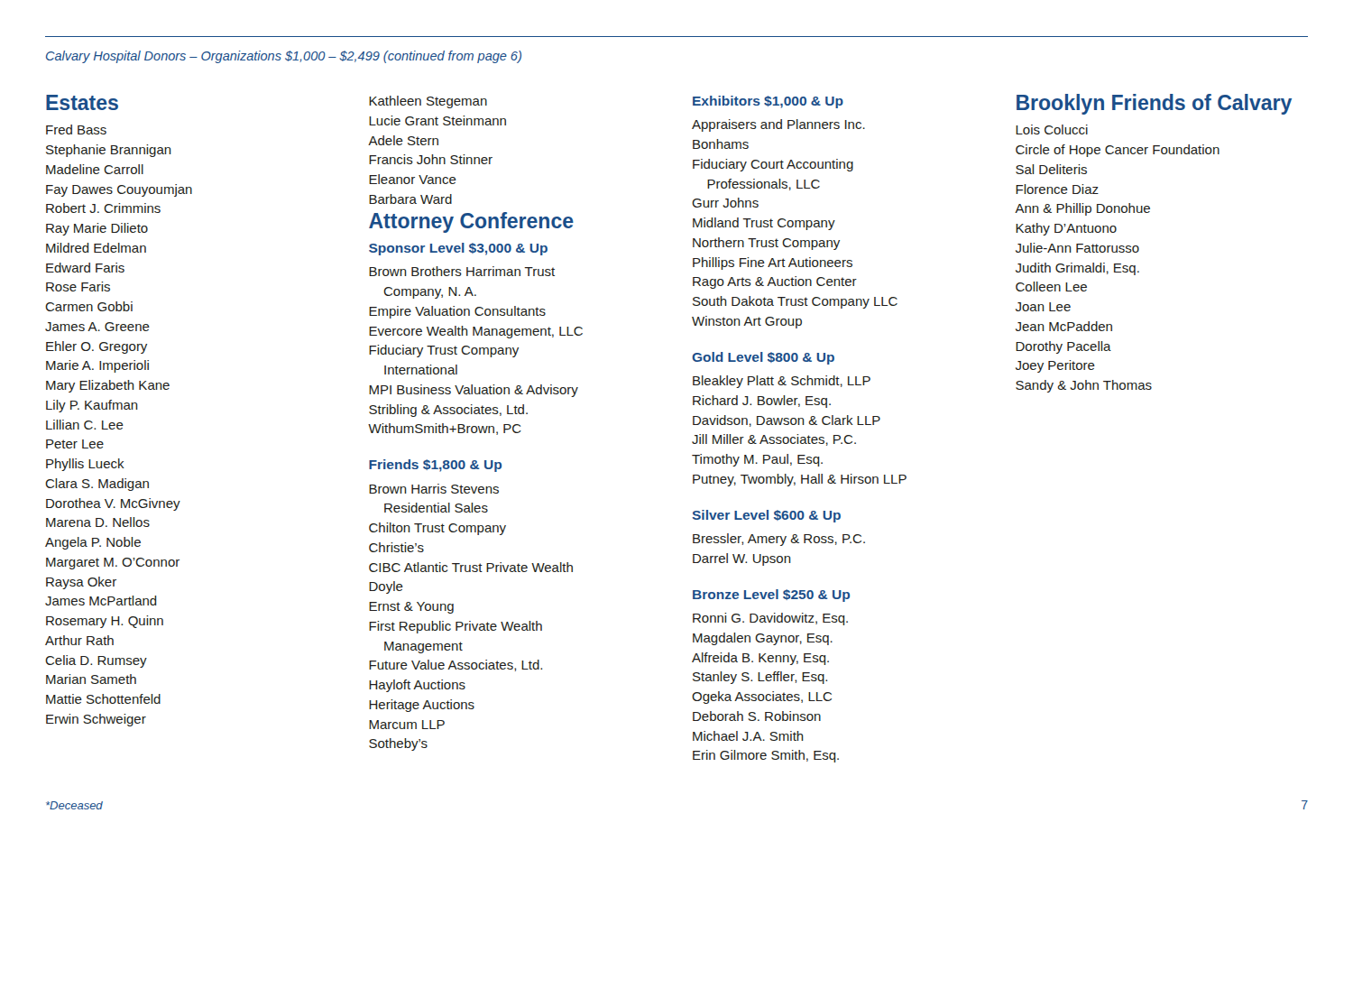Calvary Hospital Donors – Organizations $1,000 – $2,499 (continued from page 6)
Estates
Fred Bass
Stephanie Brannigan
Madeline Carroll
Fay Dawes Couyoumjan
Robert J. Crimmins
Ray Marie Dilieto
Mildred Edelman
Edward Faris
Rose Faris
Carmen Gobbi
James A. Greene
Ehler O. Gregory
Marie A. Imperioli
Mary Elizabeth Kane
Lily P. Kaufman
Lillian C. Lee
Peter Lee
Phyllis Lueck
Clara S. Madigan
Dorothea V. McGivney
Marena D. Nellos
Angela P. Noble
Margaret M. O’Connor
Raysa Oker
James McPartland
Rosemary H. Quinn
Arthur Rath
Celia D. Rumsey
Marian Sameth
Mattie Schottenfeld
Erwin Schweiger
Kathleen Stegeman
Lucie Grant Steinmann
Adele Stern
Francis John Stinner
Eleanor Vance
Barbara Ward
Attorney Conference
Sponsor Level $3,000 & Up
Brown Brothers Harriman TrustCompany, N. A.
Empire Valuation Consultants
Evercore Wealth Management, LLC
Fiduciary Trust CompanyInternational
MPI Business Valuation & Advisory
Stribling & Associates, Ltd.
WithumSmith+Brown, PC
Friends $1,800 & Up
Brown Harris StevensResidential Sales
Chilton Trust Company
Christie’s
CIBC Atlantic Trust Private Wealth
Doyle
Ernst & Young
First Republic Private WealthManagement
Future Value Associates, Ltd.
Hayloft Auctions
Heritage Auctions
Marcum LLP
Sotheby’s
Exhibitors $1,000 & Up
Appraisers and Planners Inc.
Bonhams
Fiduciary Court AccountingProfessionals, LLC
Gurr Johns
Midland Trust Company
Northern Trust Company
Phillips Fine Art Autioneers
Rago Arts & Auction Center
South Dakota Trust Company LLC
Winston Art Group
Gold Level $800 & Up
Bleakley Platt & Schmidt, LLP
Richard J. Bowler, Esq.
Davidson, Dawson & Clark LLP
Jill Miller & Associates, P.C.
Timothy M. Paul, Esq.
Putney, Twombly, Hall & Hirson LLP
Silver Level $600 & Up
Bressler, Amery & Ross, P.C.
Darrel W. Upson
Bronze Level $250 & Up
Ronni G. Davidowitz, Esq.
Magdalen Gaynor, Esq.
Alfreida B. Kenny, Esq.
Stanley S. Leffler, Esq.
Ogeka Associates, LLC
Deborah S. Robinson
Michael J.A. Smith
Erin Gilmore Smith, Esq.
Brooklyn Friends of Calvary
Lois Colucci
Circle of Hope Cancer Foundation
Sal Deliteris
Florence Diaz
Ann & Phillip Donohue
Kathy D’Antuono
Julie-Ann Fattorusso
Judith Grimaldi, Esq.
Colleen Lee
Joan Lee
Jean McPadden
Dorothy Pacella
Joey Peritore
Sandy & John Thomas
*Deceased 7